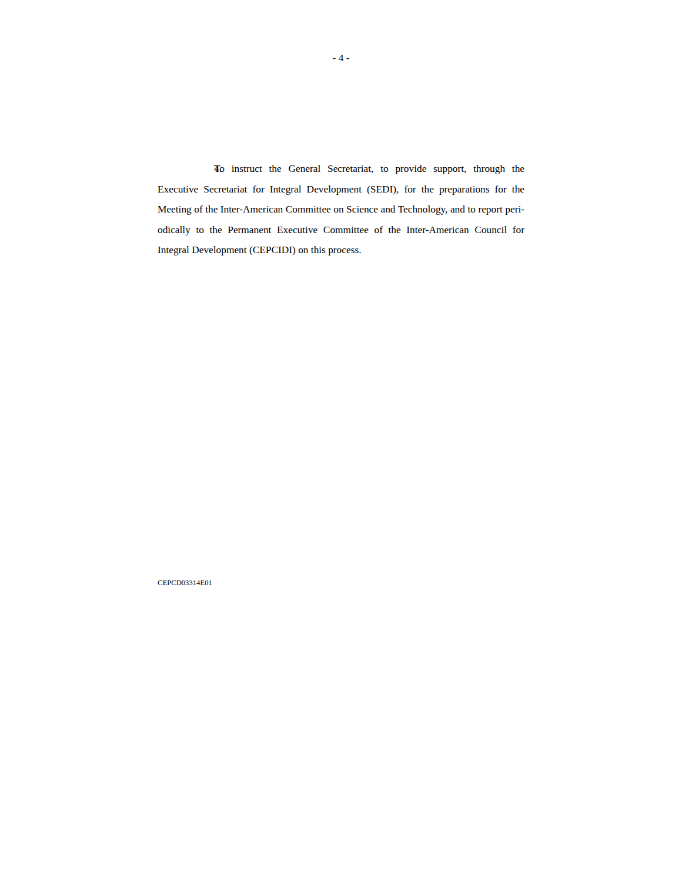- 4 -
4. To instruct the General Secretariat, to provide support, through the Executive Secretariat for Integral Development (SEDI), for the preparations for the Meeting of the Inter-American Committee on Science and Technology, and to report periodically to the Permanent Executive Committee of the Inter-American Council for Integral Development (CEPCIDI) on this process.
CEPCD03314E01